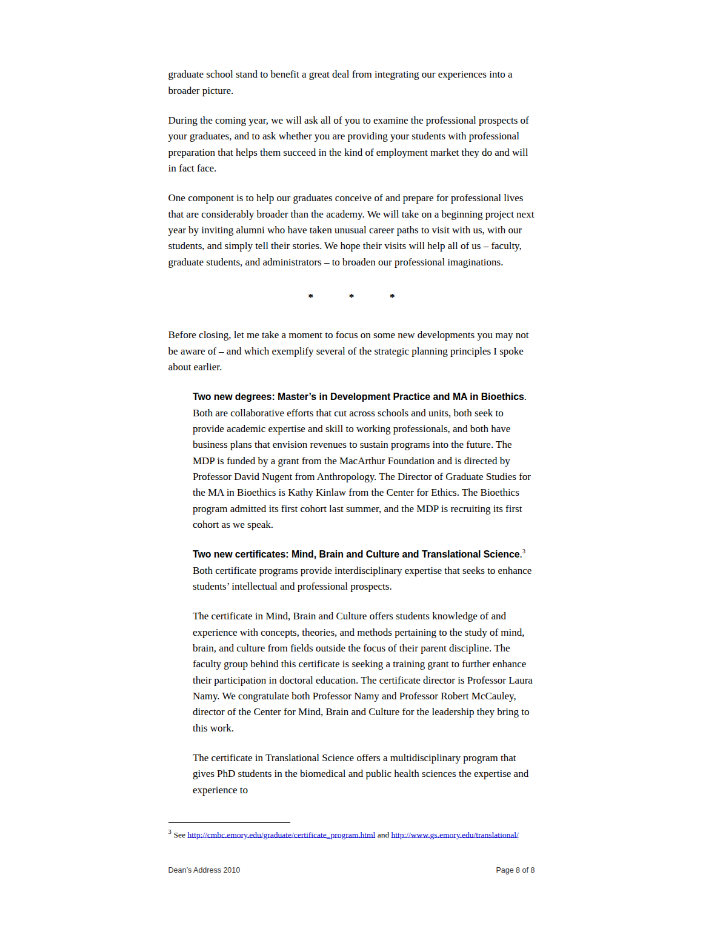graduate school stand to benefit a great deal from integrating our experiences into a broader picture.
During the coming year, we will ask all of you to examine the professional prospects of your graduates, and to ask whether you are providing your students with professional preparation that helps them succeed in the kind of employment market they do and will in fact face.
One component is to help our graduates conceive of and prepare for professional lives that are considerably broader than the academy. We will take on a beginning project next year by inviting alumni who have taken unusual career paths to visit with us, with our students, and simply tell their stories. We hope their visits will help all of us – faculty, graduate students, and administrators – to broaden our professional imaginations.
* * *
Before closing, let me take a moment to focus on some new developments you may not be aware of – and which exemplify several of the strategic planning principles I spoke about earlier.
Two new degrees: Master’s in Development Practice and MA in Bioethics. Both are collaborative efforts that cut across schools and units, both seek to provide academic expertise and skill to working professionals, and both have business plans that envision revenues to sustain programs into the future. The MDP is funded by a grant from the MacArthur Foundation and is directed by Professor David Nugent from Anthropology. The Director of Graduate Studies for the MA in Bioethics is Kathy Kinlaw from the Center for Ethics. The Bioethics program admitted its first cohort last summer, and the MDP is recruiting its first cohort as we speak.
Two new certificates: Mind, Brain and Culture and Translational Science.3 Both certificate programs provide interdisciplinary expertise that seeks to enhance students’ intellectual and professional prospects.
The certificate in Mind, Brain and Culture offers students knowledge of and experience with concepts, theories, and methods pertaining to the study of mind, brain, and culture from fields outside the focus of their parent discipline. The faculty group behind this certificate is seeking a training grant to further enhance their participation in doctoral education. The certificate director is Professor Laura Namy. We congratulate both Professor Namy and Professor Robert McCauley, director of the Center for Mind, Brain and Culture for the leadership they bring to this work.
The certificate in Translational Science offers a multidisciplinary program that gives PhD students in the biomedical and public health sciences the expertise and experience to
3 See http://cmbc.emory.edu/graduate/certificate_program.html and http://www.gs.emory.edu/translational/
Dean’s Address 2010 Page 8 of 8